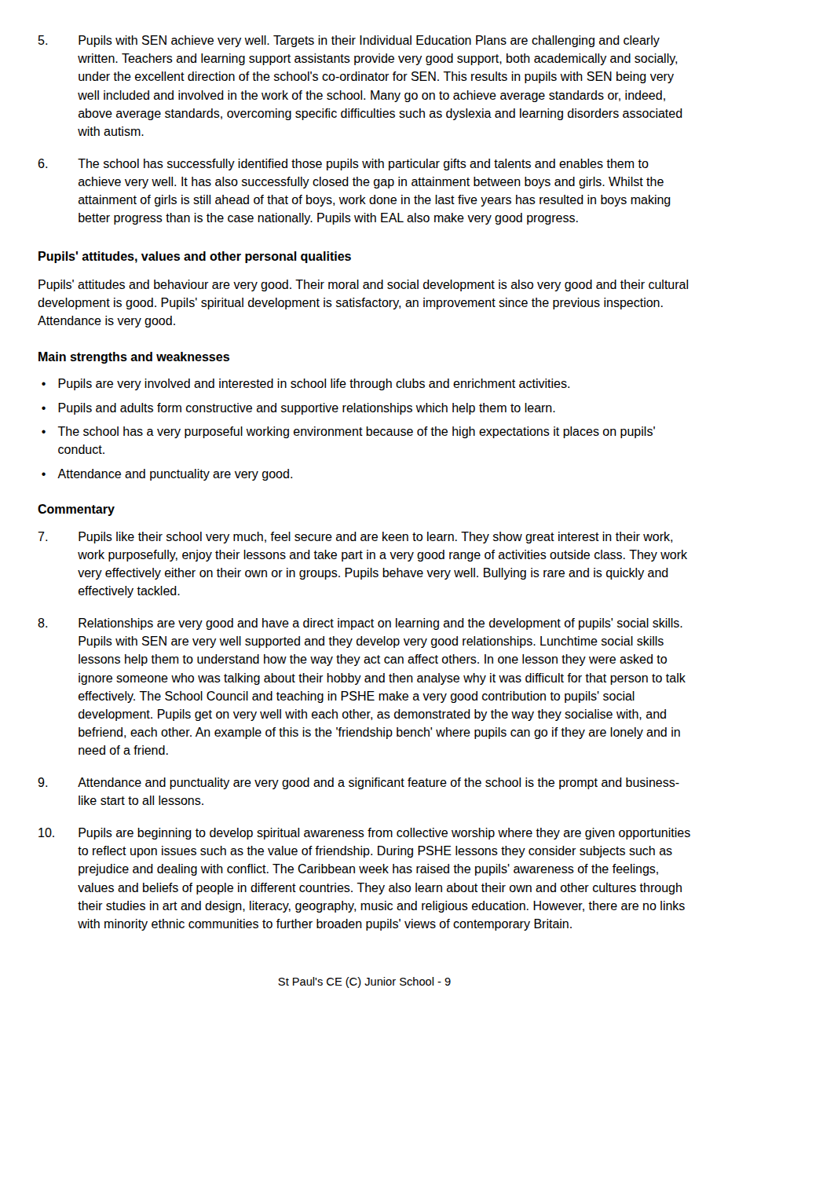5. Pupils with SEN achieve very well. Targets in their Individual Education Plans are challenging and clearly written. Teachers and learning support assistants provide very good support, both academically and socially, under the excellent direction of the school's co-ordinator for SEN. This results in pupils with SEN being very well included and involved in the work of the school. Many go on to achieve average standards or, indeed, above average standards, overcoming specific difficulties such as dyslexia and learning disorders associated with autism.
6. The school has successfully identified those pupils with particular gifts and talents and enables them to achieve very well. It has also successfully closed the gap in attainment between boys and girls. Whilst the attainment of girls is still ahead of that of boys, work done in the last five years has resulted in boys making better progress than is the case nationally. Pupils with EAL also make very good progress.
Pupils' attitudes, values and other personal qualities
Pupils' attitudes and behaviour are very good. Their moral and social development is also very good and their cultural development is good. Pupils' spiritual development is satisfactory, an improvement since the previous inspection. Attendance is very good.
Main strengths and weaknesses
Pupils are very involved and interested in school life through clubs and enrichment activities.
Pupils and adults form constructive and supportive relationships which help them to learn.
The school has a very purposeful working environment because of the high expectations it places on pupils' conduct.
Attendance and punctuality are very good.
Commentary
7. Pupils like their school very much, feel secure and are keen to learn. They show great interest in their work, work purposefully, enjoy their lessons and take part in a very good range of activities outside class. They work very effectively either on their own or in groups. Pupils behave very well. Bullying is rare and is quickly and effectively tackled.
8. Relationships are very good and have a direct impact on learning and the development of pupils' social skills. Pupils with SEN are very well supported and they develop very good relationships. Lunchtime social skills lessons help them to understand how the way they act can affect others. In one lesson they were asked to ignore someone who was talking about their hobby and then analyse why it was difficult for that person to talk effectively. The School Council and teaching in PSHE make a very good contribution to pupils' social development. Pupils get on very well with each other, as demonstrated by the way they socialise with, and befriend, each other. An example of this is the 'friendship bench' where pupils can go if they are lonely and in need of a friend.
9. Attendance and punctuality are very good and a significant feature of the school is the prompt and business-like start to all lessons.
10. Pupils are beginning to develop spiritual awareness from collective worship where they are given opportunities to reflect upon issues such as the value of friendship. During PSHE lessons they consider subjects such as prejudice and dealing with conflict. The Caribbean week has raised the pupils' awareness of the feelings, values and beliefs of people in different countries. They also learn about their own and other cultures through their studies in art and design, literacy, geography, music and religious education. However, there are no links with minority ethnic communities to further broaden pupils' views of contemporary Britain.
St Paul's CE (C) Junior School - 9